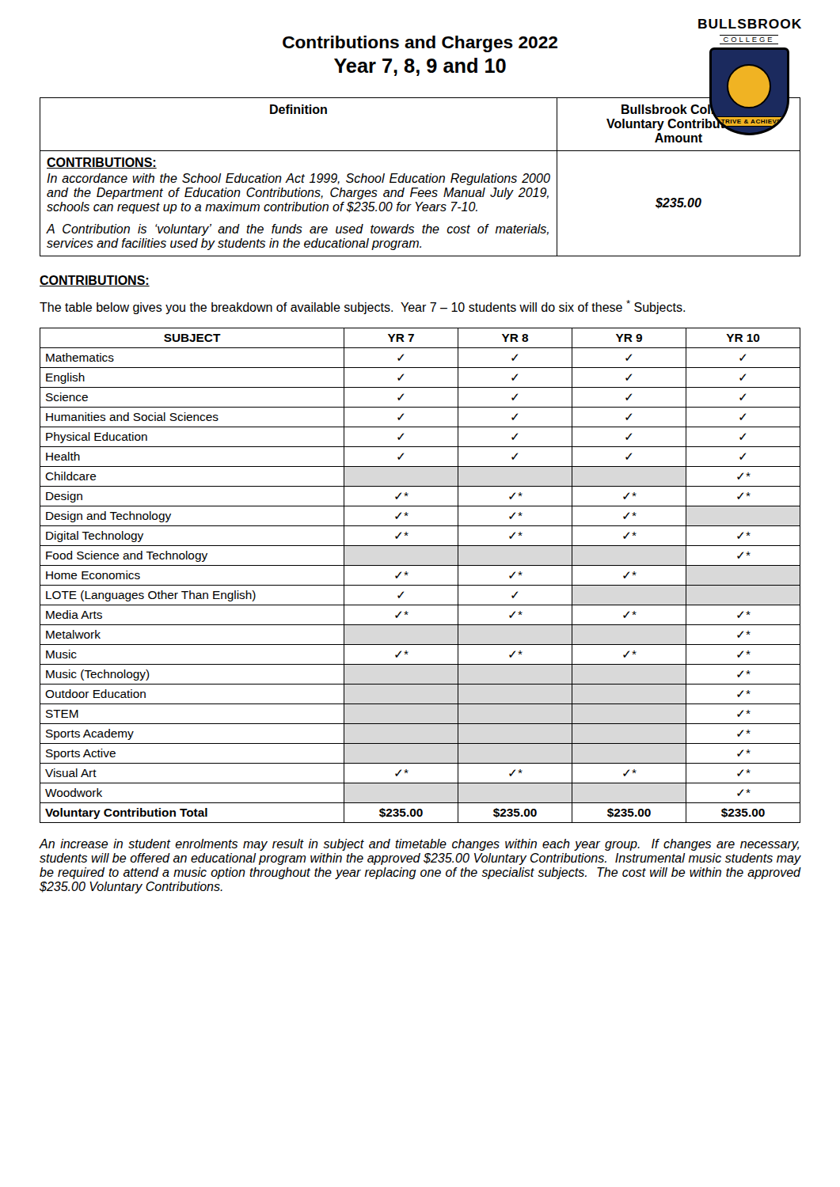BULLSBROOK
COLLEGE
STRIVE & ACHIEVE
Contributions and Charges 2022
Year 7, 8, 9 and 10
| Definition | Bullsbrook College Voluntary Contributions Amount |
| --- | --- |
| CONTRIBUTIONS: In accordance with the School Education Act 1999, School Education Regulations 2000 and the Department of Education Contributions, Charges and Fees Manual July 2019, schools can request up to a maximum contribution of $235.00 for Years 7-10. A Contribution is ‘voluntary’ and the funds are used towards the cost of materials, services and facilities used by students in the educational program. | $235.00 |
CONTRIBUTIONS:
The table below gives you the breakdown of available subjects. Year 7 – 10 students will do six of these * Subjects.
| SUBJECT | YR 7 | YR 8 | YR 9 | YR 10 |
| --- | --- | --- | --- | --- |
| Mathematics | ✓ | ✓ | ✓ | ✓ |
| English | ✓ | ✓ | ✓ | ✓ |
| Science | ✓ | ✓ | ✓ | ✓ |
| Humanities and Social Sciences | ✓ | ✓ | ✓ | ✓ |
| Physical Education | ✓ | ✓ | ✓ | ✓ |
| Health | ✓ | ✓ | ✓ | ✓ |
| Childcare | | | | ✓ * |
| Design | ✓ * | ✓ * | ✓ * | ✓ * |
| Design and Technology | ✓ * | ✓ * | ✓ * | |
| Digital Technology | ✓ * | ✓ * | ✓ * | ✓ * |
| Food Science and Technology | | | | ✓ * |
| Home Economics | ✓ * | ✓ * | ✓ * | |
| LOTE (Languages Other Than English) | ✓ | ✓ | | |
| Media Arts | ✓ * | ✓ * | ✓ * | ✓ * |
| Metalwork | | | | ✓ * |
| Music | ✓ * | ✓ * | ✓ * | ✓ * |
| Music (Technology) | | | | ✓ * |
| Outdoor Education | | | | ✓ * |
| STEM | | | | ✓ * |
| Sports Academy | | | | ✓ * |
| Sports Active | | | | ✓ * |
| Visual Art | ✓ * | ✓ * | ✓ * | ✓ * |
| Woodwork | | | | ✓ * |
| Voluntary Contribution Total | $235.00 | $235.00 | $235.00 | $235.00 |
An increase in student enrolments may result in subject and timetable changes within each year group. If changes are necessary, students will be offered an educational program within the approved $235.00 Voluntary Contributions. Instrumental music students may be required to attend a music option throughout the year replacing one of the specialist subjects. The cost will be within the approved $235.00 Voluntary Contributions.